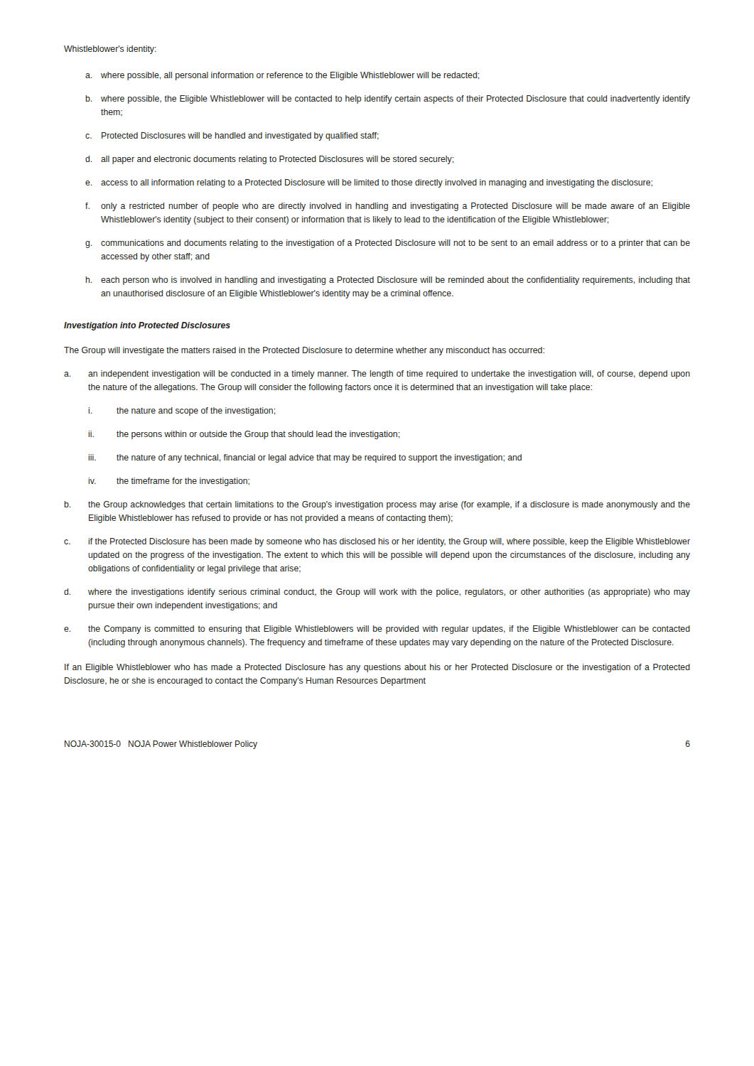Whistleblower's identity:
where possible, all personal information or reference to the Eligible Whistleblower will be redacted;
where possible, the Eligible Whistleblower will be contacted to help identify certain aspects of their Protected Disclosure that could inadvertently identify them;
Protected Disclosures will be handled and investigated by qualified staff;
all paper and electronic documents relating to Protected Disclosures will be stored securely;
access to all information relating to a Protected Disclosure will be limited to those directly involved in managing and investigating the disclosure;
only a restricted number of people who are directly involved in handling and investigating a Protected Disclosure will be made aware of an Eligible Whistleblower's identity (subject to their consent) or information that is likely to lead to the identification of the Eligible Whistleblower;
communications and documents relating to the investigation of a Protected Disclosure will not to be sent to an email address or to a printer that can be accessed by other staff; and
each person who is involved in handling and investigating a Protected Disclosure will be reminded about the confidentiality requirements, including that an unauthorised disclosure of an Eligible Whistleblower's identity may be a criminal offence.
Investigation into Protected Disclosures
The Group will investigate the matters raised in the Protected Disclosure to determine whether any misconduct has occurred:
an independent investigation will be conducted in a timely manner. The length of time required to undertake the investigation will, of course, depend upon the nature of the allegations. The Group will consider the following factors once it is determined that an investigation will take place:
the nature and scope of the investigation;
the persons within or outside the Group that should lead the investigation;
the nature of any technical, financial or legal advice that may be required to support the investigation; and
the timeframe for the investigation;
the Group acknowledges that certain limitations to the Group's investigation process may arise (for example, if a disclosure is made anonymously and the Eligible Whistleblower has refused to provide or has not provided a means of contacting them);
if the Protected Disclosure has been made by someone who has disclosed his or her identity, the Group will, where possible, keep the Eligible Whistleblower updated on the progress of the investigation. The extent to which this will be possible will depend upon the circumstances of the disclosure, including any obligations of confidentiality or legal privilege that arise;
where the investigations identify serious criminal conduct, the Group will work with the police, regulators, or other authorities (as appropriate) who may pursue their own independent investigations; and
the Company is committed to ensuring that Eligible Whistleblowers will be provided with regular updates, if the Eligible Whistleblower can be contacted (including through anonymous channels). The frequency and timeframe of these updates may vary depending on the nature of the Protected Disclosure.
If an Eligible Whistleblower who has made a Protected Disclosure has any questions about his or her Protected Disclosure or the investigation of a Protected Disclosure, he or she is encouraged to contact the Company's Human Resources Department
NOJA-30015-0 NOJA Power Whistleblower Policy 6